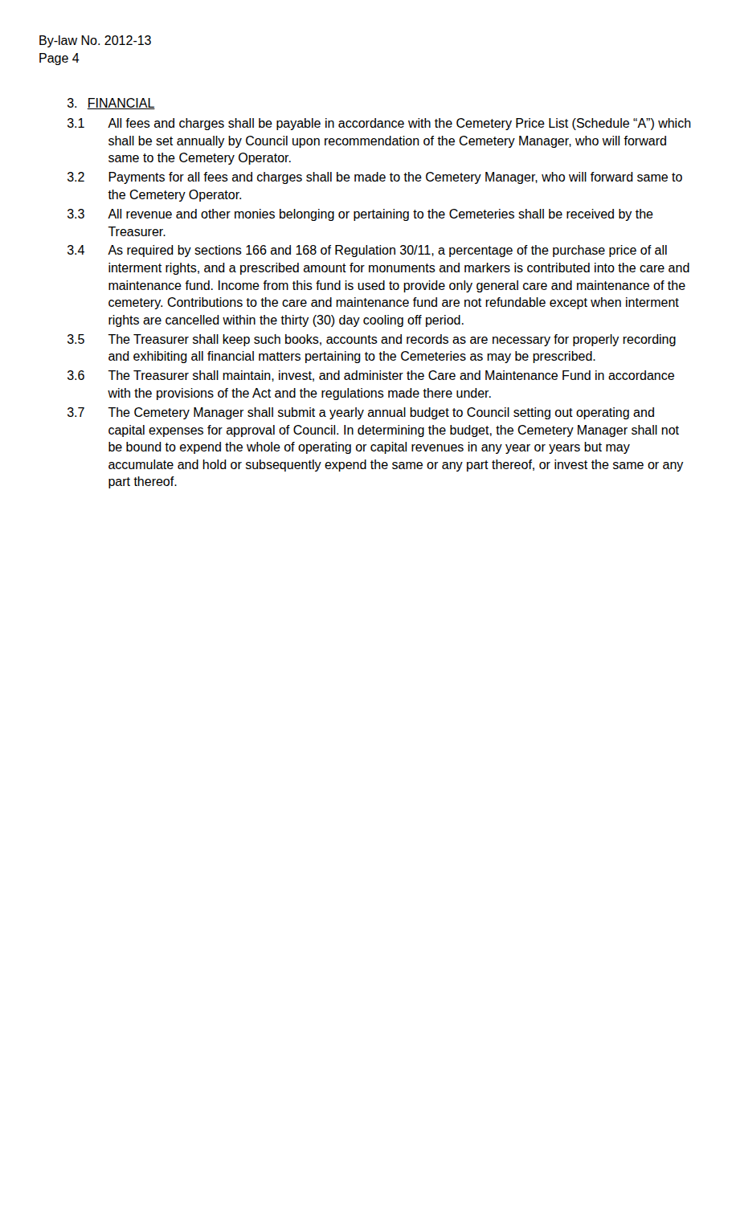By-law No. 2012-13
Page 4
3. FINANCIAL
3.1 All fees and charges shall be payable in accordance with the Cemetery Price List (Schedule “A”) which shall be set annually by Council upon recommendation of the Cemetery Manager, who will forward same to the Cemetery Operator.
3.2 Payments for all fees and charges shall be made to the Cemetery Manager, who will forward same to the Cemetery Operator.
3.3 All revenue and other monies belonging or pertaining to the Cemeteries shall be received by the Treasurer.
3.4 As required by sections 166 and 168 of Regulation 30/11, a percentage of the purchase price of all interment rights, and a prescribed amount for monuments and markers is contributed into the care and maintenance fund. Income from this fund is used to provide only general care and maintenance of the cemetery. Contributions to the care and maintenance fund are not refundable except when interment rights are cancelled within the thirty (30) day cooling off period.
3.5 The Treasurer shall keep such books, accounts and records as are necessary for properly recording and exhibiting all financial matters pertaining to the Cemeteries as may be prescribed.
3.6 The Treasurer shall maintain, invest, and administer the Care and Maintenance Fund in accordance with the provisions of the Act and the regulations made there under.
3.7 The Cemetery Manager shall submit a yearly annual budget to Council setting out operating and capital expenses for approval of Council. In determining the budget, the Cemetery Manager shall not be bound to expend the whole of operating or capital revenues in any year or years but may accumulate and hold or subsequently expend the same or any part thereof, or invest the same or any part thereof.